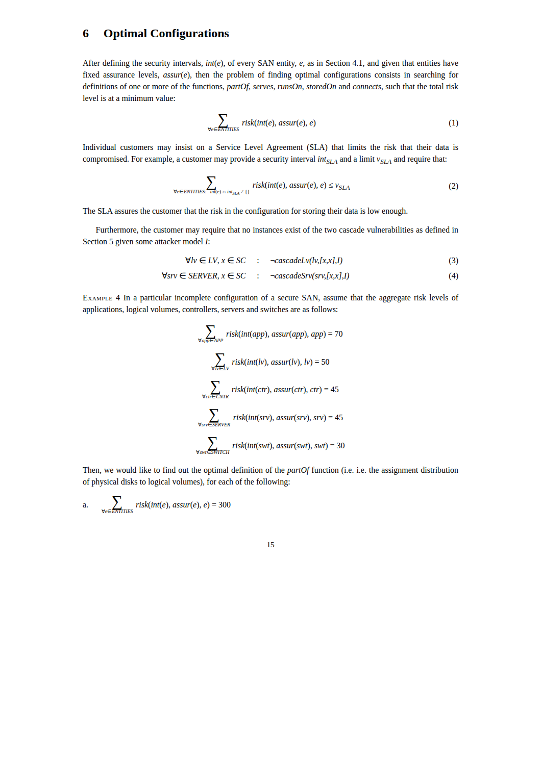6 Optimal Configurations
After defining the security intervals, int(e), of every SAN entity, e, as in Section 4.1, and given that entities have fixed assurance levels, assur(e), then the problem of finding optimal configurations consists in searching for definitions of one or more of the functions, partOf, serves, runsOn, storedOn and connects, such that the total risk level is at a minimum value:
∑∀e∈ENTITIES risk(int(e), assur(e), e)
(1)
Individual customers may insist on a Service Level Agreement (SLA) that limits the risk that their data is compromised. For example, a customer may provide a security interval intSLA and a limit νSLA and require that:
∑∀e∈ENTITIES: int(e) ∩ intSLA ≠ {}risk(int(e), assur(e), e) ≤ νSLA
(2)
The SLA assures the customer that the risk in the configuration for storing their data is low enough.
Furthermore, the customer may require that no instances exist of the two cascade vulnerabilities as defined in Section 5 given some attacker model I:
∀lv ∈ LV, x ∈ SC
:
¬cascadeLv(lv,[x,x],I)
(3)
∀srv ∈ SERVER, x ∈ SC
:
¬cascadeSrv(srv,[x,x],I)
(4)
Example 4 In a particular incomplete configuration of a secure SAN, assume that the aggregate risk levels of applications, logical volumes, controllers, servers and switches are as follows:
∑∀app∈APP risk(int(app), assur(app), app) = 70
∑∀lv∈LV risk(int(lv), assur(lv), lv) = 50
∑∀ctr∈CNTR risk(int(ctr), assur(ctr), ctr) = 45
∑∀srv∈SERVER risk(int(srv), assur(srv), srv) = 45
∑∀swt∈SWITCH risk(int(swt), assur(swt), swt) = 30
Then, we would like to find out the optimal definition of the partOf function (i.e. i.e. the assignment distribution of physical disks to logical volumes), for each of the following:
a. ∑∀e∈ENTITIES risk(int(e), assur(e), e) = 300
15